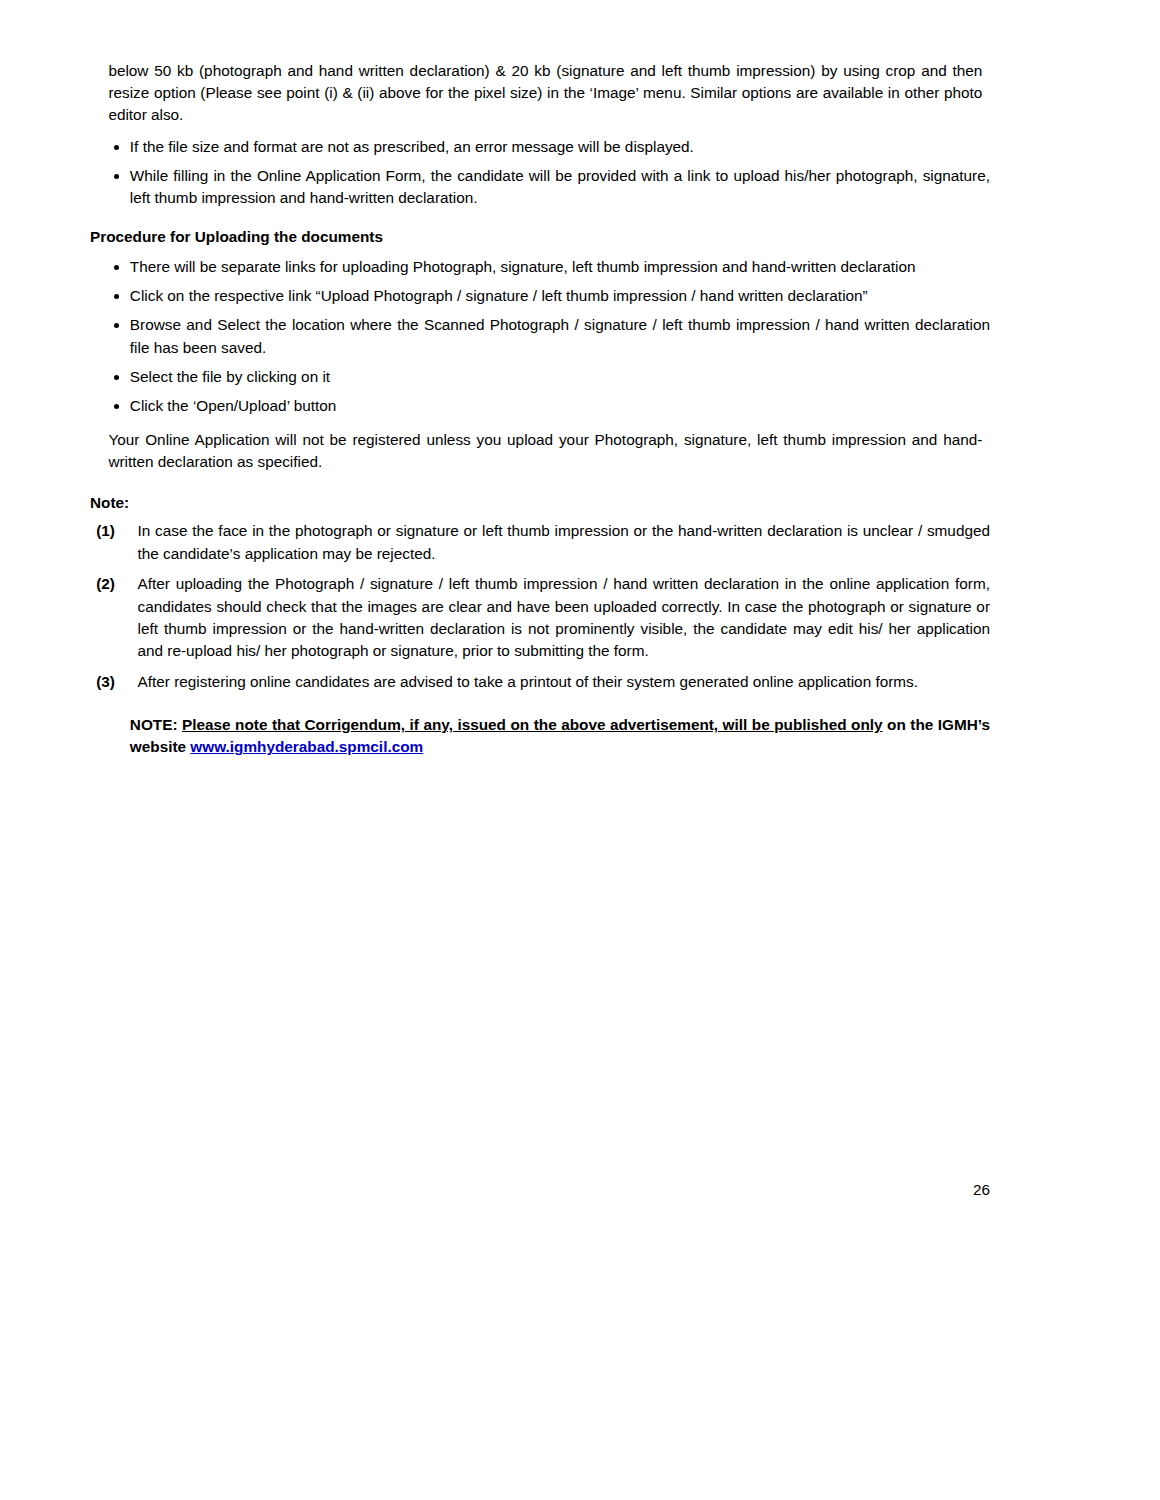below 50 kb (photograph and hand written declaration) & 20 kb (signature and left thumb impression) by using crop and then resize option (Please see point (i) & (ii) above for the pixel size) in the ‘Image’ menu. Similar options are available in other photo editor also.
If the file size and format are not as prescribed, an error message will be displayed.
While filling in the Online Application Form, the candidate will be provided with a link to upload his/her photograph, signature, left thumb impression and hand-written declaration.
Procedure for Uploading the documents
There will be separate links for uploading Photograph, signature, left thumb impression and hand-written declaration
Click on the respective link “Upload Photograph / signature / left thumb impression / hand written declaration”
Browse and Select the location where the Scanned Photograph / signature / left thumb impression / hand written declaration file has been saved.
Select the file by clicking on it
Click the ‘Open/Upload’ button
Your Online Application will not be registered unless you upload your Photograph, signature, left thumb impression and hand-written declaration as specified.
Note:
In case the face in the photograph or signature or left thumb impression or the hand-written declaration is unclear / smudged the candidate’s application may be rejected.
After uploading the Photograph / signature / left thumb impression / hand written declaration in the online application form, candidates should check that the images are clear and have been uploaded correctly. In case the photograph or signature or left thumb impression or the hand-written declaration is not prominently visible, the candidate may edit his/ her application and re-upload his/ her photograph or signature, prior to submitting the form.
After registering online candidates are advised to take a printout of their system generated online application forms.
NOTE: Please note that Corrigendum, if any, issued on the above advertisement, will be published only on the IGMH’s website www.igmhyderabad.spmcil.com
26